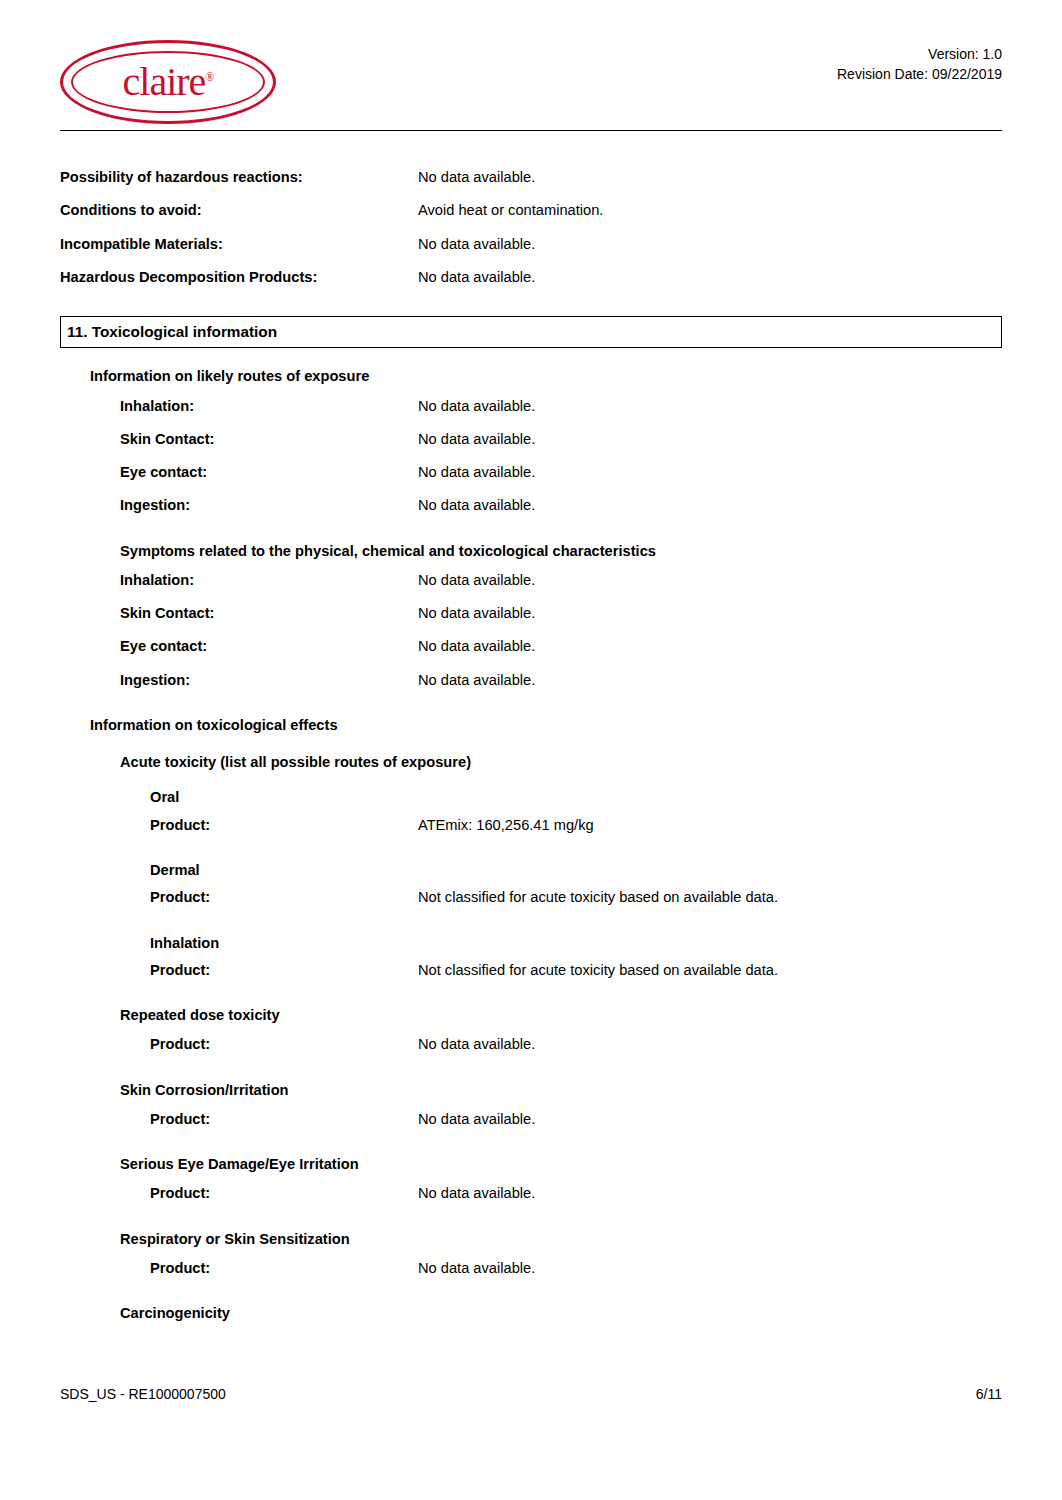claire®
Version: 1.0
Revision Date: 09/22/2019
| Possibility of hazardous reactions: | No data available. |
| Conditions to avoid: | Avoid heat or contamination. |
| Incompatible Materials: | No data available. |
| Hazardous Decomposition Products: | No data available. |
11. Toxicological information
Information on likely routes of exposure
| Inhalation: | No data available. |
| Skin Contact: | No data available. |
| Eye contact: | No data available. |
| Ingestion: | No data available. |
Symptoms related to the physical, chemical and toxicological characteristics
| Inhalation: | No data available. |
| Skin Contact: | No data available. |
| Eye contact: | No data available. |
| Ingestion: | No data available. |
Information on toxicological effects
Acute toxicity (list all possible routes of exposure)
Oral
| Product: | ATEmix: 160,256.41 mg/kg |
Dermal
| Product: | Not classified for acute toxicity based on available data. |
Inhalation
| Product: | Not classified for acute toxicity based on available data. |
Repeated dose toxicity
| Product: | No data available. |
Skin Corrosion/Irritation
| Product: | No data available. |
Serious Eye Damage/Eye Irritation
| Product: | No data available. |
Respiratory or Skin Sensitization
| Product: | No data available. |
Carcinogenicity
SDS_US - RE1000007500
6/11